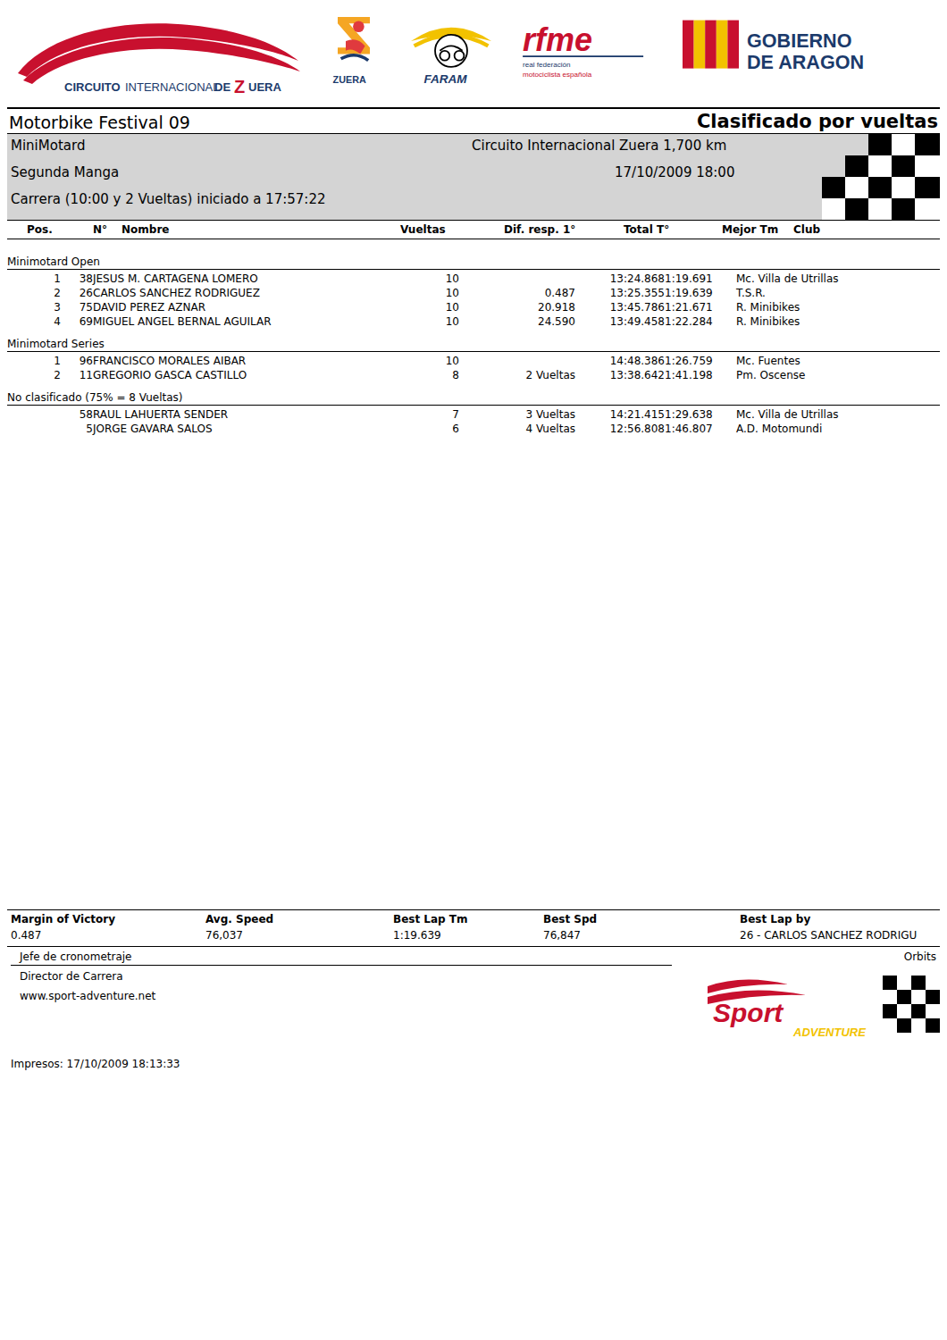CIRCUITO INTERNACIONAL DE Z UERA
ZUERA FARAM rfme real federación motociclista española GOBIERNO DE ARAGON
Motorbike Festival 09
Clasificado por vueltas
MiniMotard
Segunda Manga
Carrera (10:00 y 2 Vueltas) iniciado a 17:57:22
Circuito Internacional Zuera 1,700 km
17/10/2009 18:00
Pos. N° Nombre Vueltas Dif. resp. 1° Total T° Mejor Tm Club
Minimotard Open
| 1 | 38 | JESUS M. CARTAGENA LOMERO | 10 | | 13:24.868 | 1:19.691 | Mc. Villa de Utrillas |
| 2 | 26 | CARLOS SANCHEZ RODRIGUEZ | 10 | 0.487 | 13:25.355 | 1:19.639 | T.S.R. |
| 3 | 75 | DAVID PEREZ AZNAR | 10 | 20.918 | 13:45.786 | 1:21.671 | R. Minibikes |
| 4 | 69 | MIGUEL ANGEL BERNAL AGUILAR | 10 | 24.590 | 13:49.458 | 1:22.284 | R. Minibikes |
Minimotard Series
| 1 | 96 | FRANCISCO MORALES AIBAR | 10 | | 14:48.386 | 1:26.759 | Mc. Fuentes |
| 2 | 11 | GREGORIO GASCA CASTILLO | 8 | 2 Vueltas | 13:38.642 | 1:41.198 | Pm. Oscense |
No clasificado (75% = 8 Vueltas)
| | 58 | RAUL LAHUERTA SENDER | 7 | 3 Vueltas | 14:21.415 | 1:29.638 | Mc. Villa de Utrillas |
| | 5 | JORGE GAVARA SALOS | 6 | 4 Vueltas | 12:56.808 | 1:46.807 | A.D. Motomundi |
Margin of Victory Avg. Speed Best Lap Tm Best Spd Best Lap by 0.487 76,037 1:19.639 76,847 26 - CARLOS SANCHEZ RODRIGU
Jefe de cronometraje
Director de Carrera
www.sport-adventure.net
Orbits
Sport ADVENTURE
Impresos: 17/10/2009 18:13:33